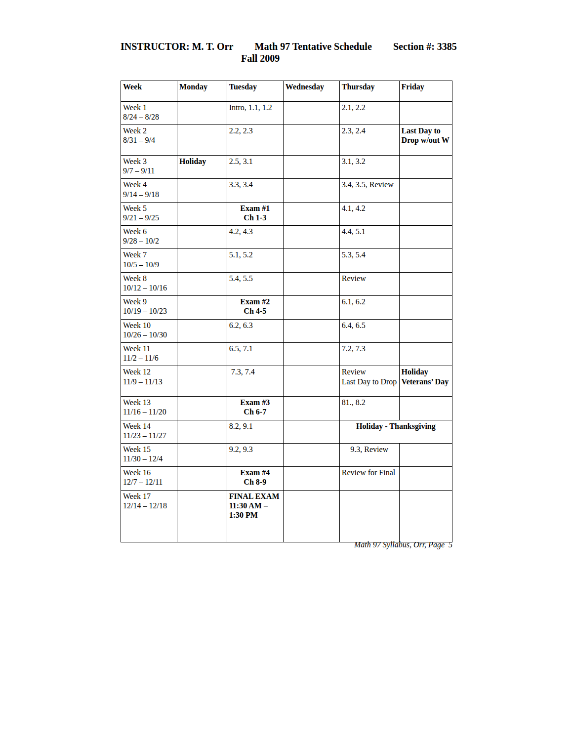INSTRUCTOR: M. T. Orr Math 97 Tentative Schedule Section #: 3385
Fall 2009
| Week | Monday | Tuesday | Wednesday | Thursday | Friday |
| --- | --- | --- | --- | --- | --- |
| Week 1 8/24 – 8/28 | | Intro, 1.1, 1.2 | | 2.1, 2.2 | |
| Week 2 8/31 – 9/4 | | 2.2, 2.3 | | 2.3, 2.4 | Last Day to Drop w/out W |
| Week 3 9/7 – 9/11 | Holiday | 2.5, 3.1 | | 3.1, 3.2 | |
| Week 4 9/14 – 9/18 | | 3.3, 3.4 | | 3.4, 3.5, Review | |
| Week 5 9/21 – 9/25 | | Exam #1 Ch 1-3 | | 4.1, 4.2 | |
| Week 6 9/28 – 10/2 | | 4.2, 4.3 | | 4.4, 5.1 | |
| Week 7 10/5 – 10/9 | | 5.1, 5.2 | | 5.3, 5.4 | |
| Week 8 10/12 – 10/16 | | 5.4, 5.5 | | Review | |
| Week 9 10/19 – 10/23 | | Exam #2 Ch 4-5 | | 6.1, 6.2 | |
| Week 10 10/26 – 10/30 | | 6.2, 6.3 | | 6.4, 6.5 | |
| Week 11 11/2 – 11/6 | | 6.5, 7.1 | | 7.2, 7.3 | |
| Week 12 11/9 – 11/13 | | 7.3, 7.4 | | Review Last Day to Drop | Holiday Veterans’ Day |
| Week 13 11/16 – 11/20 | | Exam #3 Ch 6-7 | | 81., 8.2 | |
| Week 14 11/23 – 11/27 | | 8.2, 9.1 | | Holiday - Thanksgiving |
| Week 15 11/30 – 12/4 | | 9.2, 9.3 | | 9.3, Review | |
| Week 16 12/7 – 12/11 | | Exam #4 Ch 8-9 | | Review for Final | |
| Week 17 12/14 – 12/18 | | FINAL EXAM 11:30 AM – 1:30 PM | | | |
Math 97 Syllabus, Orr, Page 5